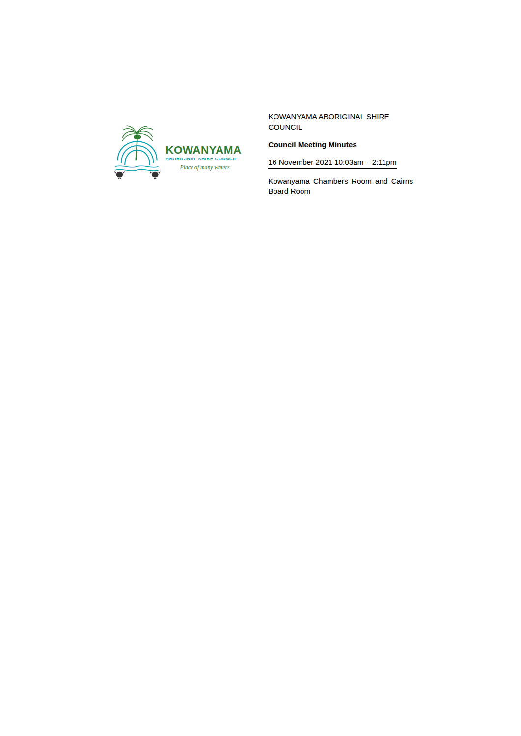KOWANYAMA ABORIGINAL SHIRE COUNCIL
Council Meeting Minutes
16 November 2021 10:03am – 2:11pm
Kowanyama Chambers Room and Cairns Board Room